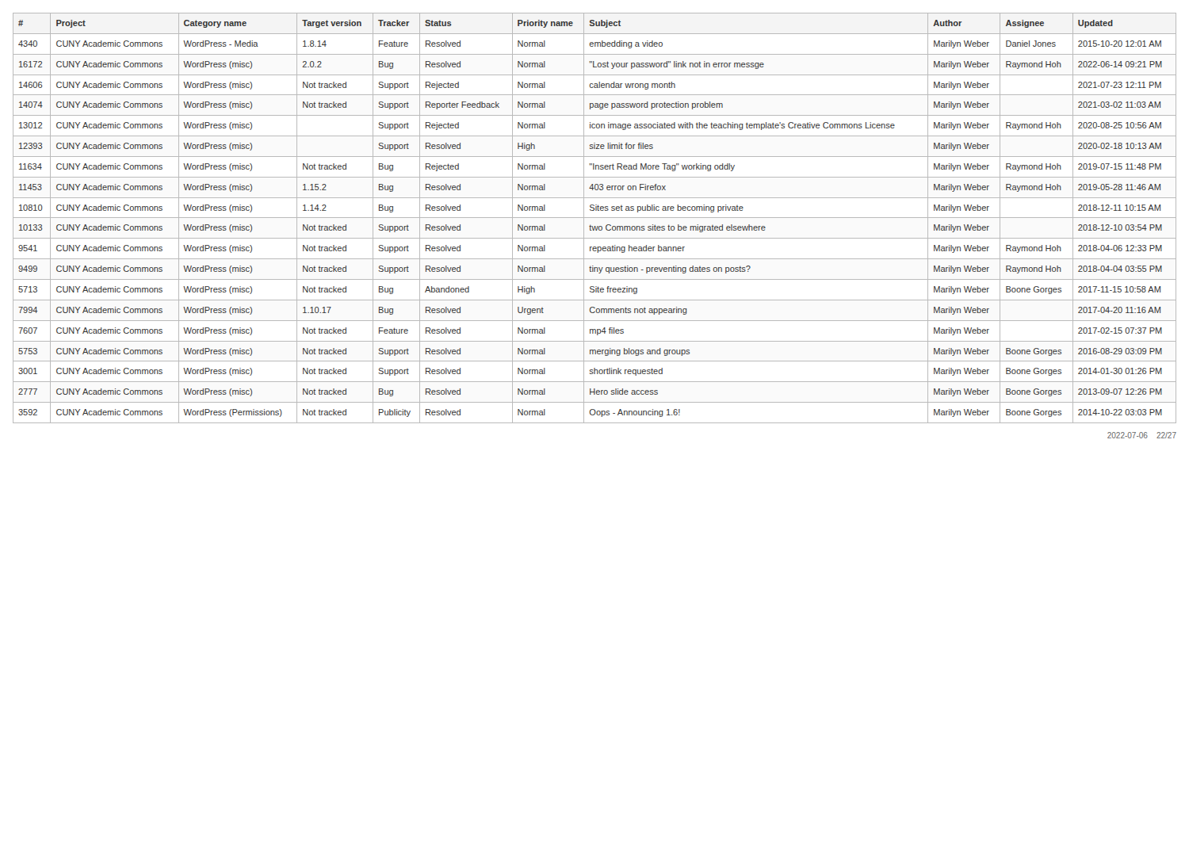| # | Project | Category name | Target version | Tracker | Status | Priority name | Subject | Author | Assignee | Updated |
| --- | --- | --- | --- | --- | --- | --- | --- | --- | --- | --- |
| 4340 | CUNY Academic Commons | WordPress - Media | 1.8.14 | Feature | Resolved | Normal | embedding a video | Marilyn Weber | Daniel Jones | 2015-10-20 12:01 AM |
| 16172 | CUNY Academic Commons | WordPress (misc) | 2.0.2 | Bug | Resolved | Normal | "Lost your password" link not in error messge | Marilyn Weber | Raymond Hoh | 2022-06-14 09:21 PM |
| 14606 | CUNY Academic Commons | WordPress (misc) | Not tracked | Support | Rejected | Normal | calendar wrong month | Marilyn Weber | | 2021-07-23 12:11 PM |
| 14074 | CUNY Academic Commons | WordPress (misc) | Not tracked | Support | Reporter Feedback | Normal | page password protection problem | Marilyn Weber | | 2021-03-02 11:03 AM |
| 13012 | CUNY Academic Commons | WordPress (misc) | | Support | Rejected | Normal | icon image associated with the teaching template's Creative Commons License | Marilyn Weber | Raymond Hoh | 2020-08-25 10:56 AM |
| 12393 | CUNY Academic Commons | WordPress (misc) | | Support | Resolved | High | size limit for files | Marilyn Weber | | 2020-02-18 10:13 AM |
| 11634 | CUNY Academic Commons | WordPress (misc) | Not tracked | Bug | Rejected | Normal | "Insert Read More Tag" working oddly | Marilyn Weber | Raymond Hoh | 2019-07-15 11:48 PM |
| 11453 | CUNY Academic Commons | WordPress (misc) | 1.15.2 | Bug | Resolved | Normal | 403 error on Firefox | Marilyn Weber | Raymond Hoh | 2019-05-28 11:46 AM |
| 10810 | CUNY Academic Commons | WordPress (misc) | 1.14.2 | Bug | Resolved | Normal | Sites set as public are becoming private | Marilyn Weber | | 2018-12-11 10:15 AM |
| 10133 | CUNY Academic Commons | WordPress (misc) | Not tracked | Support | Resolved | Normal | two Commons sites to be migrated elsewhere | Marilyn Weber | | 2018-12-10 03:54 PM |
| 9541 | CUNY Academic Commons | WordPress (misc) | Not tracked | Support | Resolved | Normal | repeating header banner | Marilyn Weber | Raymond Hoh | 2018-04-06 12:33 PM |
| 9499 | CUNY Academic Commons | WordPress (misc) | Not tracked | Support | Resolved | Normal | tiny question - preventing dates on posts? | Marilyn Weber | Raymond Hoh | 2018-04-04 03:55 PM |
| 5713 | CUNY Academic Commons | WordPress (misc) | Not tracked | Bug | Abandoned | High | Site freezing | Marilyn Weber | Boone Gorges | 2017-11-15 10:58 AM |
| 7994 | CUNY Academic Commons | WordPress (misc) | 1.10.17 | Bug | Resolved | Urgent | Comments not appearing | Marilyn Weber | | 2017-04-20 11:16 AM |
| 7607 | CUNY Academic Commons | WordPress (misc) | Not tracked | Feature | Resolved | Normal | mp4 files | Marilyn Weber | | 2017-02-15 07:37 PM |
| 5753 | CUNY Academic Commons | WordPress (misc) | Not tracked | Support | Resolved | Normal | merging blogs and groups | Marilyn Weber | Boone Gorges | 2016-08-29 03:09 PM |
| 3001 | CUNY Academic Commons | WordPress (misc) | Not tracked | Support | Resolved | Normal | shortlink requested | Marilyn Weber | Boone Gorges | 2014-01-30 01:26 PM |
| 2777 | CUNY Academic Commons | WordPress (misc) | Not tracked | Bug | Resolved | Normal | Hero slide access | Marilyn Weber | Boone Gorges | 2013-09-07 12:26 PM |
| 3592 | CUNY Academic Commons | WordPress (Permissions) | Not tracked | Publicity | Resolved | Normal | Oops - Announcing 1.6! | Marilyn Weber | Boone Gorges | 2014-10-22 03:03 PM |
2022-07-06 22/27